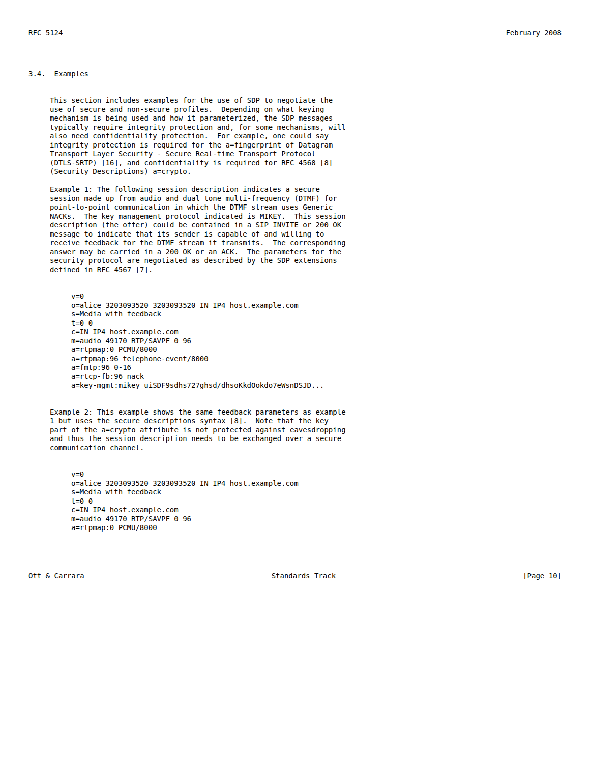RFC 5124 February 2008
3.4. Examples
This section includes examples for the use of SDP to negotiate the use of secure and non-secure profiles. Depending on what keying mechanism is being used and how it parameterized, the SDP messages typically require integrity protection and, for some mechanisms, will also need confidentiality protection. For example, one could say integrity protection is required for the a=fingerprint of Datagram Transport Layer Security - Secure Real-time Transport Protocol (DTLS-SRTP) [16], and confidentiality is required for RFC 4568 [8] (Security Descriptions) a=crypto. Example 1: The following session description indicates a secure session made up from audio and dual tone multi-frequency (DTMF) for point-to-point communication in which the DTMF stream uses Generic NACKs. The key management protocol indicated is MIKEY. This session description (the offer) could be contained in a SIP INVITE or 200 OK message to indicate that its sender is capable of and willing to receive feedback for the DTMF stream it transmits. The corresponding answer may be carried in a 200 OK or an ACK. The parameters for the security protocol are negotiated as described by the SDP extensions defined in RFC 4567 [7].
v=0 o=alice 3203093520 3203093520 IN IP4 host.example.com s=Media with feedback t=0 0 c=IN IP4 host.example.com m=audio 49170 RTP/SAVPF 0 96 a=rtpmap:0 PCMU/8000 a=rtpmap:96 telephone-event/8000 a=fmtp:96 0-16 a=rtcp-fb:96 nack a=key-mgmt:mikey uiSDF9sdhs727ghsd/dhsoKkdOokdo7eWsnDSJD...
Example 2: This example shows the same feedback parameters as example 1 but uses the secure descriptions syntax [8]. Note that the key part of the a=crypto attribute is not protected against eavesdropping and thus the session description needs to be exchanged over a secure communication channel.
v=0 o=alice 3203093520 3203093520 IN IP4 host.example.com s=Media with feedback t=0 0 c=IN IP4 host.example.com m=audio 49170 RTP/SAVPF 0 96 a=rtpmap:0 PCMU/8000
Ott & Carrara Standards Track[Page 10]